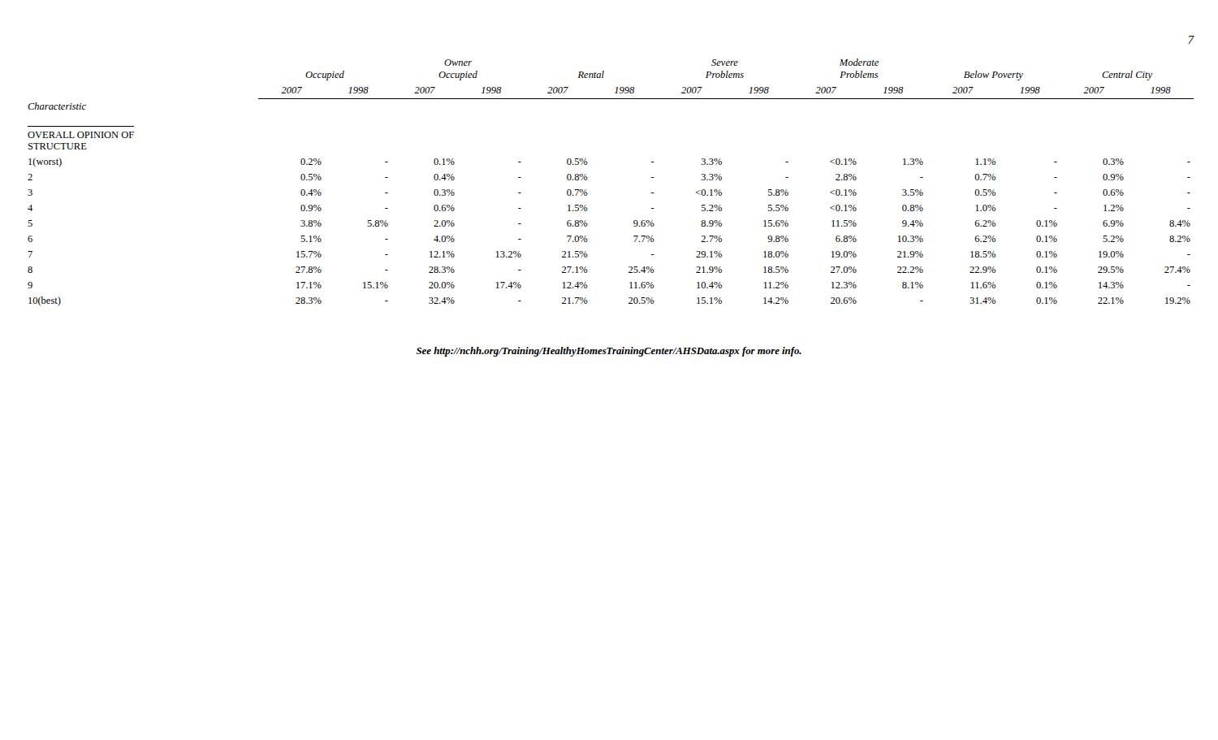7
| | Occupied | Owner Occupied | Rental | Severe Problems | Moderate Problems | Below Poverty | Central City |
| --- | --- | --- | --- | --- | --- | --- | --- |
| 2007 | 1998 | 2007 | 1998 | 2007 | 1998 | 2007 | 1998 | 2007 | 1998 | 2007 | 1998 | 2007 | 1998 |
| Characteristic | |
| OVERALL OPINION OF STRUCTURE |
| 1(worst) | 0.2% | - | 0.1% | - | 0.5% | - | 3.3% | - | <0.1% | 1.3% | 1.1% | - | 0.3% | - |
| 2 | 0.5% | - | 0.4% | - | 0.8% | - | 3.3% | - | 2.8% | - | 0.7% | - | 0.9% | - |
| 3 | 0.4% | - | 0.3% | - | 0.7% | - | <0.1% | 5.8% | <0.1% | 3.5% | 0.5% | - | 0.6% | - |
| 4 | 0.9% | - | 0.6% | - | 1.5% | - | 5.2% | 5.5% | <0.1% | 0.8% | 1.0% | - | 1.2% | - |
| 5 | 3.8% | 5.8% | 2.0% | - | 6.8% | 9.6% | 8.9% | 15.6% | 11.5% | 9.4% | 6.2% | 0.1% | 6.9% | 8.4% |
| 6 | 5.1% | - | 4.0% | - | 7.0% | 7.7% | 2.7% | 9.8% | 6.8% | 10.3% | 6.2% | 0.1% | 5.2% | 8.2% |
| 7 | 15.7% | - | 12.1% | 13.2% | 21.5% | - | 29.1% | 18.0% | 19.0% | 21.9% | 18.5% | 0.1% | 19.0% | - |
| 8 | 27.8% | - | 28.3% | - | 27.1% | 25.4% | 21.9% | 18.5% | 27.0% | 22.2% | 22.9% | 0.1% | 29.5% | 27.4% |
| 9 | 17.1% | 15.1% | 20.0% | 17.4% | 12.4% | 11.6% | 10.4% | 11.2% | 12.3% | 8.1% | 11.6% | 0.1% | 14.3% | - |
| 10(best) | 28.3% | - | 32.4% | - | 21.7% | 20.5% | 15.1% | 14.2% | 20.6% | - | 31.4% | 0.1% | 22.1% | 19.2% |
See http://nchh.org/Training/HealthyHomesTrainingCenter/AHSData.aspx for more info.